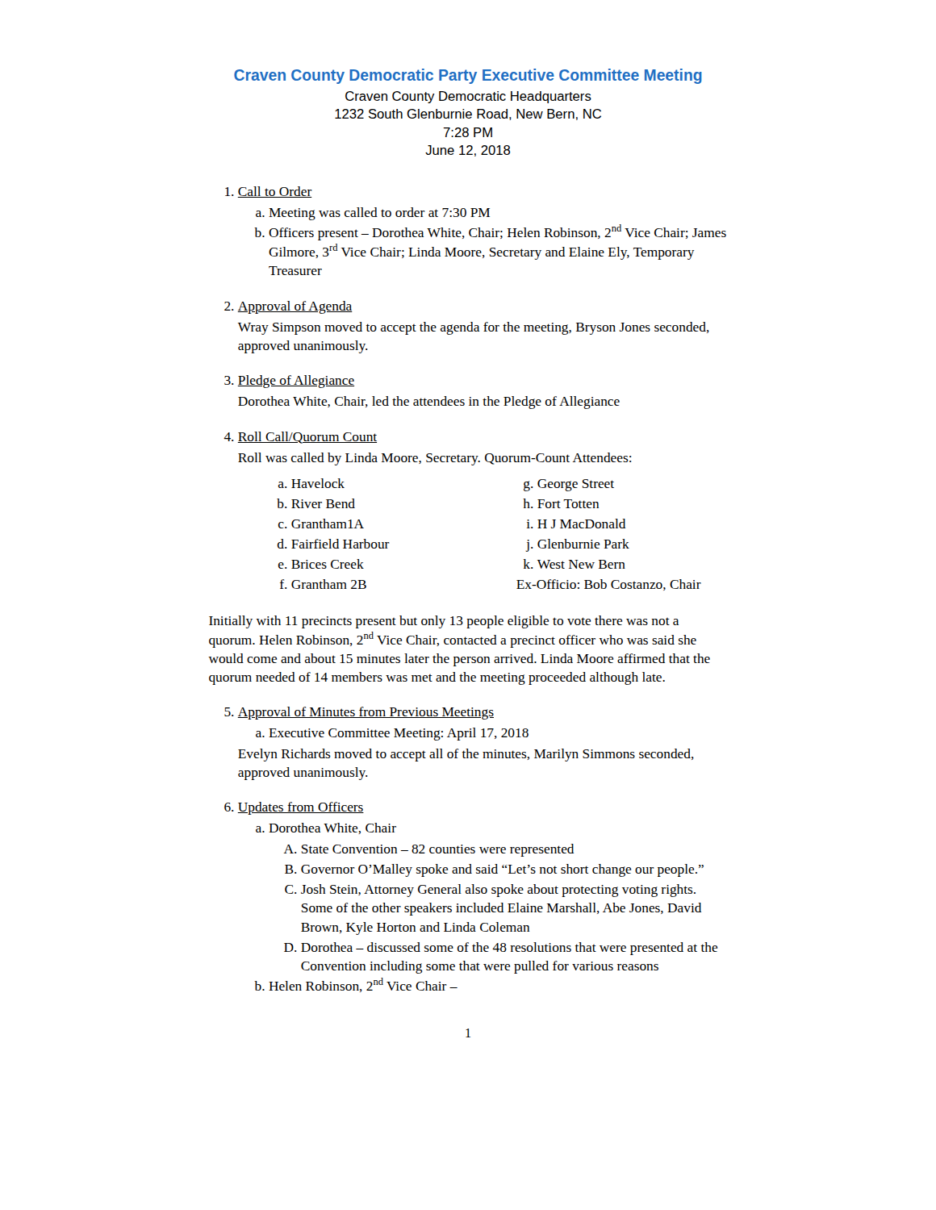Craven County Democratic Party Executive Committee Meeting
Craven County Democratic Headquarters
1232 South Glenburnie Road, New Bern, NC
7:28 PM
June 12, 2018
Call to Order
Meeting was called to order at 7:30 PM
Officers present – Dorothea White, Chair; Helen Robinson, 2nd Vice Chair; James Gilmore, 3rd Vice Chair; Linda Moore, Secretary and Elaine Ely, Temporary Treasurer
Approval of Agenda
Wray Simpson moved to accept the agenda for the meeting, Bryson Jones seconded, approved unanimously.
Pledge of Allegiance
Dorothea White, Chair, led the attendees in the Pledge of Allegiance
Roll Call/Quorum Count
Roll was called by Linda Moore, Secretary. Quorum-Count Attendees:
Havelock
River Bend
Grantham1A
Fairfield Harbour
Brices Creek
Grantham 2B
George Street
Fort Totten
H J MacDonald
Glenburnie Park
West New Bern
Ex-Officio: Bob Costanzo, Chair
Initially with 11 precincts present but only 13 people eligible to vote there was not a quorum. Helen Robinson, 2nd Vice Chair, contacted a precinct officer who was said she would come and about 15 minutes later the person arrived. Linda Moore affirmed that the quorum needed of 14 members was met and the meeting proceeded although late.
Approval of Minutes from Previous Meetings
Executive Committee Meeting: April 17, 2018
Evelyn Richards moved to accept all of the minutes, Marilyn Simmons seconded, approved unanimously.
Updates from Officers
Dorothea White, Chair
State Convention – 82 counties were represented
Governor O’Malley spoke and said “Let’s not short change our people.”
Josh Stein, Attorney General also spoke about protecting voting rights. Some of the other speakers included Elaine Marshall, Abe Jones, David Brown, Kyle Horton and Linda Coleman
Dorothea – discussed some of the 48 resolutions that were presented at the Convention including some that were pulled for various reasons
Helen Robinson, 2nd Vice Chair –
1